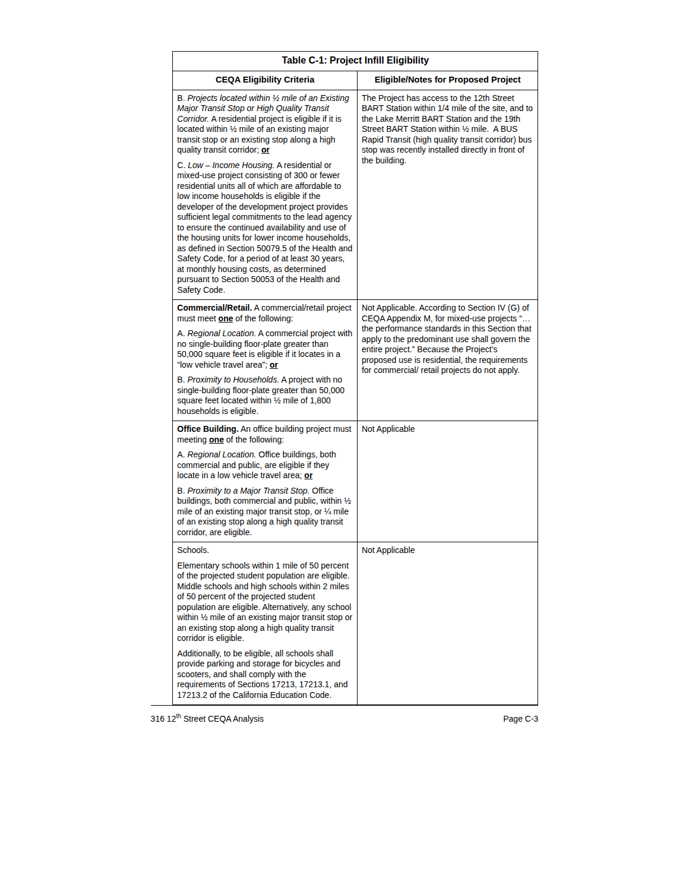| | Table C-1: Project Infill Eligibility |
| | CEQA Eligibility Criteria | Eligible/Notes for Proposed Project |
| | B. Projects located within ½ mile of an Existing Major Transit Stop or High Quality Transit Corridor. A residential project is eligible if it is located within ½ mile of an existing major transit stop or an existing stop along a high quality transit corridor; or C. Low – Income Housing. A residential or mixed-use project consisting of 300 or fewer residential units all of which are affordable to low income households is eligible if the developer of the development project provides sufficient legal commitments to the lead agency to ensure the continued availability and use of the housing units for lower income households, as defined in Section 50079.5 of the Health and Safety Code, for a period of at least 30 years, at monthly housing costs, as determined pursuant to Section 50053 of the Health and Safety Code. | The Project has access to the 12th Street BART Station within 1/4 mile of the site, and to the Lake Merritt BART Station and the 19th Street BART Station within ½ mile. A BUS Rapid Transit (high quality transit corridor) bus stop was recently installed directly in front of the building. |
| | Commercial/Retail. A commercial/retail project must meet one of the following: A. Regional Location. A commercial project with no single-building floor-plate greater than 50,000 square feet is eligible if it locates in a “low vehicle travel area”; or B. Proximity to Households. A project with no single-building floor-plate greater than 50,000 square feet located within ½ mile of 1,800 households is eligible. | Not Applicable. According to Section IV (G) of CEQA Appendix M, for mixed-use projects “…the performance standards in this Section that apply to the predominant use shall govern the entire project.” Because the Project’s proposed use is residential, the requirements for commercial/ retail projects do not apply. |
| | Office Building. An office building project must meeting one of the following: A. Regional Location. Office buildings, both commercial and public, are eligible if they locate in a low vehicle travel area; or B. Proximity to a Major Transit Stop. Office buildings, both commercial and public, within ½ mile of an existing major transit stop, or ¼ mile of an existing stop along a high quality transit corridor, are eligible. | Not Applicable |
| | Schools. Elementary schools within 1 mile of 50 percent of the projected student population are eligible. Middle schools and high schools within 2 miles of 50 percent of the projected student population are eligible. Alternatively, any school within ½ mile of an existing major transit stop or an existing stop along a high quality transit corridor is eligible. Additionally, to be eligible, all schools shall provide parking and storage for bicycles and scooters, and shall comply with the requirements of Sections 17213, 17213.1, and 17213.2 of the California Education Code. | Not Applicable |
316 12th Street CEQA Analysis
Page C-3